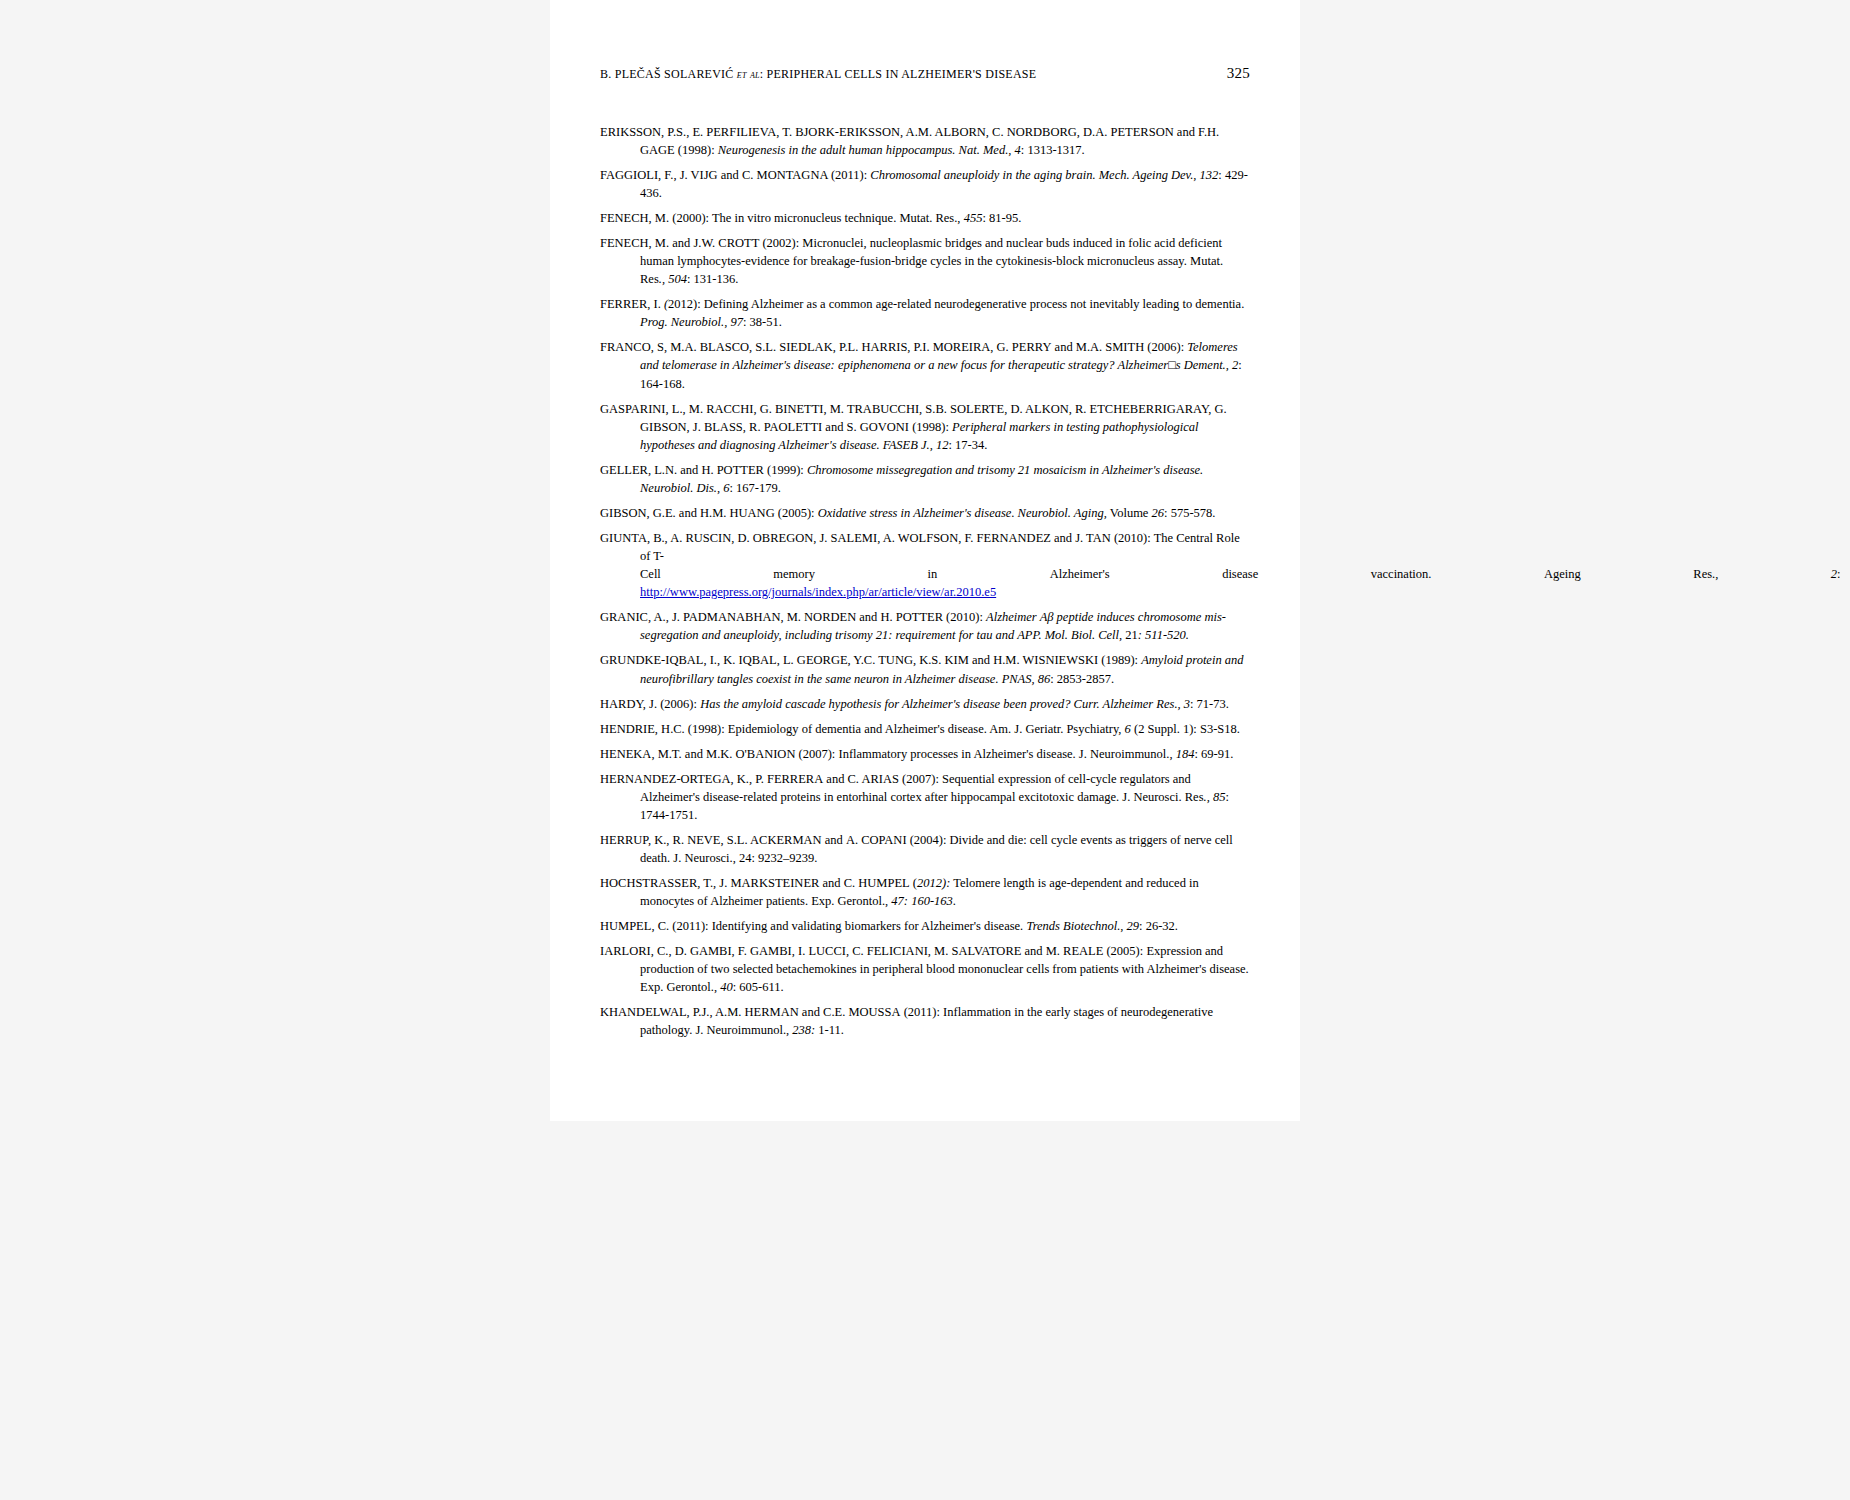B. PLEČAŠ SOLAREVIĆ et al: PERIPHERAL CELLS IN ALZHEIMER'S DISEASE 325
ERIKSSON, P.S., E. PERFILIEVA, T. BJORK-ERIKSSON, A.M. ALBORN, C. NORDBORG, D.A. PETERSON and F.H. GAGE (1998): Neurogenesis in the adult human hippocampus. Nat. Med., 4: 1313-1317.
FAGGIOLI, F., J. VIJG and C. MONTAGNA (2011): Chromosomal aneuploidy in the aging brain. Mech. Ageing Dev., 132: 429-436.
FENECH, M. (2000): The in vitro micronucleus technique. Mutat. Res., 455: 81-95.
FENECH, M. and J.W. CROTT (2002): Micronuclei, nucleoplasmic bridges and nuclear buds induced in folic acid deficient human lymphocytes-evidence for breakage-fusion-bridge cycles in the cytokinesis-block micronucleus assay. Mutat. Res., 504: 131-136.
FERRER, I. (2012): Defining Alzheimer as a common age-related neurodegenerative process not inevitably leading to dementia. Prog. Neurobiol., 97: 38-51.
FRANCO, S, M.A. BLASCO, S.L. SIEDLAK, P.L. HARRIS, P.I. MOREIRA, G. PERRY and M.A. SMITH (2006): Telomeres and telomerase in Alzheimer's disease: epiphenomena or a new focus for therapeutic strategy? Alzheimer□s Dement., 2: 164-168.
GASPARINI, L., M. RACCHI, G. BINETTI, M. TRABUCCHI, S.B. SOLERTE, D. ALKON, R. ETCHEBERRIGARAY, G. GIBSON, J. BLASS, R. PAOLETTI and S. GOVONI (1998): Peripheral markers in testing pathophysiological hypotheses and diagnosing Alzheimer's disease. FASEB J., 12: 17-34.
GELLER, L.N. and H. POTTER (1999): Chromosome missegregation and trisomy 21 mosaicism in Alzheimer's disease. Neurobiol. Dis., 6: 167-179.
GIBSON, G.E. and H.M. HUANG (2005): Oxidative stress in Alzheimer's disease. Neurobiol. Aging, Volume 26: 575-578.
GIUNTA, B., A. RUSCIN, D. OBREGON, J. SALEMI, A. WOLFSON, F. FERNANDEZ and J. TAN (2010): The Central Role of T-Cell memory in Alzheimer's disease vaccination. Ageing Res., 2: e5
http://www.pagepress.org/journals/index.php/ar/article/view/ar.2010.e5
GRANIC, A., J. PADMANABHAN, M. NORDEN and H. POTTER (2010): Alzheimer Aβ peptide induces chromosome mis-segregation and aneuploidy, including trisomy 21: requirement for tau and APP. Mol. Biol. Cell, 21: 511-520.
GRUNDKE-IQBAL, I., K. IQBAL, L. GEORGE, Y.C. TUNG, K.S. KIM and H.M. WISNIEWSKI (1989): Amyloid protein and neurofibrillary tangles coexist in the same neuron in Alzheimer disease. PNAS, 86: 2853-2857.
HARDY, J. (2006): Has the amyloid cascade hypothesis for Alzheimer's disease been proved? Curr. Alzheimer Res., 3: 71-73.
HENDRIE, H.C. (1998): Epidemiology of dementia and Alzheimer's disease. Am. J. Geriatr. Psychiatry, 6 (2 Suppl. 1): S3-S18.
HENEKA, M.T. and M.K. O'BANION (2007): Inflammatory processes in Alzheimer's disease. J. Neuroimmunol., 184: 69-91.
HERNANDEZ-ORTEGA, K., P. FERRERA and C. ARIAS (2007): Sequential expression of cell-cycle regulators and Alzheimer's disease-related proteins in entorhinal cortex after hippocampal excitotoxic damage. J. Neurosci. Res., 85: 1744-1751.
HERRUP, K., R. NEVE, S.L. ACKERMAN and A. COPANI (2004): Divide and die: cell cycle events as triggers of nerve cell death. J. Neurosci., 24: 9232–9239.
HOCHSTRASSER, T., J. MARKSTEINER and C. HUMPEL (2012): Telomere length is age-dependent and reduced in monocytes of Alzheimer patients. Exp. Gerontol., 47: 160-163.
HUMPEL, C. (2011): Identifying and validating biomarkers for Alzheimer's disease. Trends Biotechnol., 29: 26-32.
IARLORI, C., D. GAMBI, F. GAMBI, I. LUCCI, C. FELICIANI, M. SALVATORE and M. REALE (2005): Expression and production of two selected betachemokines in peripheral blood mononuclear cells from patients with Alzheimer's disease. Exp. Gerontol., 40: 605-611.
KHANDELWAL, P.J., A.M. HERMAN and C.E. MOUSSA (2011): Inflammation in the early stages of neurodegenerative pathology. J. Neuroimmunol., 238: 1-11.